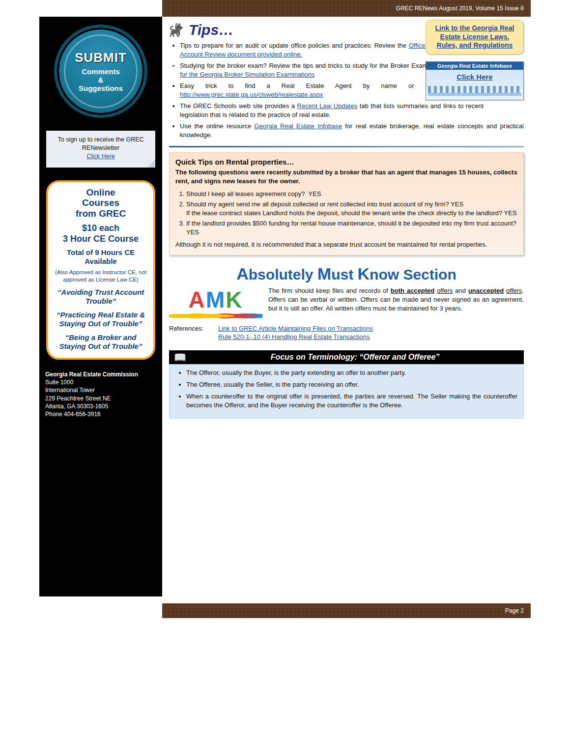GREC RENews August 2019, Volume 15 Issue 8
SUBMIT
Comments
&
Suggestions
To sign up to receive the GREC RENewsletter
Click Here
Online
Courses
from GREC
$10 each
3 Hour CE Course
Total of 9 Hours CE Available
(Also Approved as Instructor CE, not approved as License Law CE)
“Avoiding Trust Account Trouble”
“Practicing Real Estate & Staying Out of Trouble”
“Being a Broker and Staying Out of Trouble”
Georgia Real Estate Commission
Suite 1000
International Tower
229 Peachtree Street NE
Atlanta, GA 30303-1605
Phone 404-656-3916
Link to the Georgia Real Estate License Laws, Rules, and Regulations
Georgia Real Estate Infobase
Click Here
🐈‍⬛
Tips…
Tips to prepare for an audit or update office policies and practices: Review the Office Practices And Trust Account Review document provided online.
Studying for the broker exam? Review the tips and tricks to study for the Broker Exam in the Study Guide for the Georgia Broker Simulation Examinations
Easy trick to find a Real Estate Agent by name or licensee number: http://www.grec.state.ga.us/clsweb/realestate.aspx
The GREC Schools web site provides a Recent Law Updates tab that lists summaries and links to recent legislation that is related to the practice of real estate.
Use the online resource Georgia Real Estate Infobase for real estate brokerage, real estate concepts and practical knowledge.
Quick Tips on Rental properties…
The following questions were recently submitted by a broker that has an agent that manages 15 houses, collects rent, and signs new leases for the owner.
Should I keep all leases agreement copy? YES
Should my agent send me all deposit collected or rent collected into trust account of my firm? YES
If the lease contract states Landlord holds the deposit, should the tenant write the check directly to the landlord? YES
If the landlord provides $500 funding for rental house maintenance, should it be deposited into my firm trust account? YES
Although it is not required, it is recommended that a separate trust account be maintained for rental properties.
Absolutely Must Know Section
AMK
The firm should keep files and records of both accepted offers and unaccepted offers. Offers can be verbal or written. Offers can be made and never signed as an agreement, but it is still an offer. All written offers must be maintained for 3 years.
References:
Link to GREC Article Maintaining Files on Transactions Rule 520-1-.10 (4) Handling Real Estate Transactions
📖 Focus on Terminology: “Offeror and Offeree”
The Offeror, usually the Buyer, is the party extending an offer to another party.
The Offeree, usually the Seller, is the party receiving an offer.
When a counteroffer to the original offer is presented, the parties are reversed. The Seller making the counteroffer becomes the Offeror, and the Buyer receiving the counteroffer is the Offeree.
Page 2